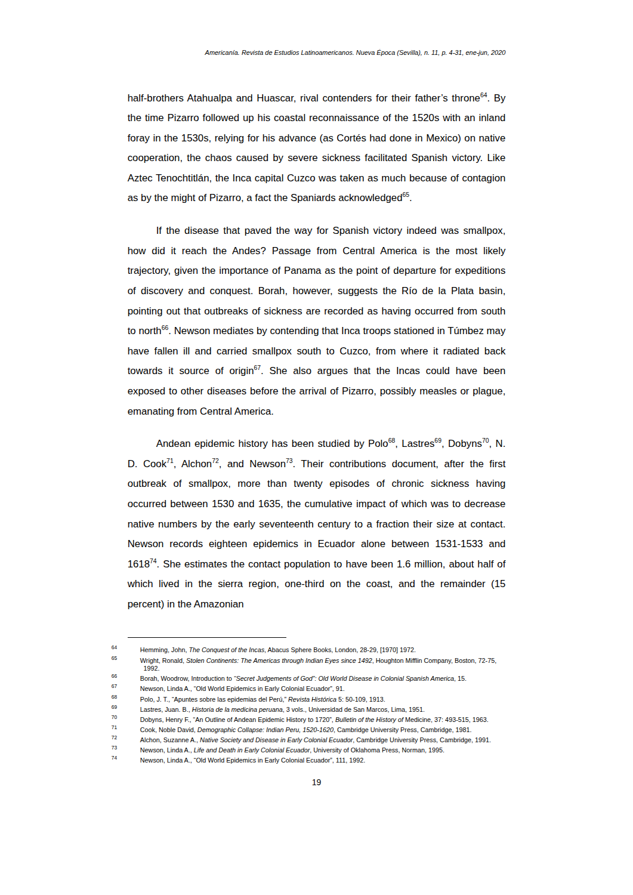Americanía. Revista de Estudios Latinoamericanos. Nueva Época (Sevilla), n. 11, p. 4-31, ene-jun, 2020
half-brothers Atahualpa and Huascar, rival contenders for their father’s throne64. By the time Pizarro followed up his coastal reconnaissance of the 1520s with an inland foray in the 1530s, relying for his advance (as Cortés had done in Mexico) on native cooperation, the chaos caused by severe sickness facilitated Spanish victory. Like Aztec Tenochtitlán, the Inca capital Cuzco was taken as much because of contagion as by the might of Pizarro, a fact the Spaniards acknowledged65.
If the disease that paved the way for Spanish victory indeed was smallpox, how did it reach the Andes? Passage from Central America is the most likely trajectory, given the importance of Panama as the point of departure for expeditions of discovery and conquest. Borah, however, suggests the Río de la Plata basin, pointing out that outbreaks of sickness are recorded as having occurred from south to north66. Newson mediates by contending that Inca troops stationed in Túmbez may have fallen ill and carried smallpox south to Cuzco, from where it radiated back towards it source of origin67. She also argues that the Incas could have been exposed to other diseases before the arrival of Pizarro, possibly measles or plague, emanating from Central America.
Andean epidemic history has been studied by Polo68, Lastres69, Dobyns70, N. D. Cook71, Alchon72, and Newson73. Their contributions document, after the first outbreak of smallpox, more than twenty episodes of chronic sickness having occurred between 1530 and 1635, the cumulative impact of which was to decrease native numbers by the early seventeenth century to a fraction their size at contact. Newson records eighteen epidemics in Ecuador alone between 1531-1533 and 161874. She estimates the contact population to have been 1.6 million, about half of which lived in the sierra region, one-third on the coast, and the remainder (15 percent) in the Amazonian
64 Hemming, John, The Conquest of the Incas, Abacus Sphere Books, London, 28-29, [1970] 1972.
65 Wright, Ronald, Stolen Continents: The Americas through Indian Eyes since 1492, Houghton Mifflin Company, Boston, 72-75, 1992.
66 Borah, Woodrow, Introduction to “Secret Judgements of God”: Old World Disease in Colonial Spanish America, 15.
67 Newson, Linda A., “Old World Epidemics in Early Colonial Ecuador”, 91.
68 Polo, J. T., “Apuntes sobre las epidemias del Perú,” Revista Histórica 5: 50-109, 1913.
69 Lastres, Juan. B., Historia de la medicina peruana, 3 vols., Universidad de San Marcos, Lima, 1951.
70 Dobyns, Henry F., “An Outline of Andean Epidemic History to 1720”, Bulletin of the History of Medicine, 37: 493-515, 1963.
71 Cook, Noble David, Demographic Collapse: Indian Peru, 1520-1620, Cambridge University Press, Cambridge, 1981.
72 Alchon, Suzanne A., Native Society and Disease in Early Colonial Ecuador, Cambridge University Press, Cambridge, 1991.
73 Newson, Linda A., Life and Death in Early Colonial Ecuador, University of Oklahoma Press, Norman, 1995.
74 Newson, Linda A., “Old World Epidemics in Early Colonial Ecuador”, 111, 1992.
19